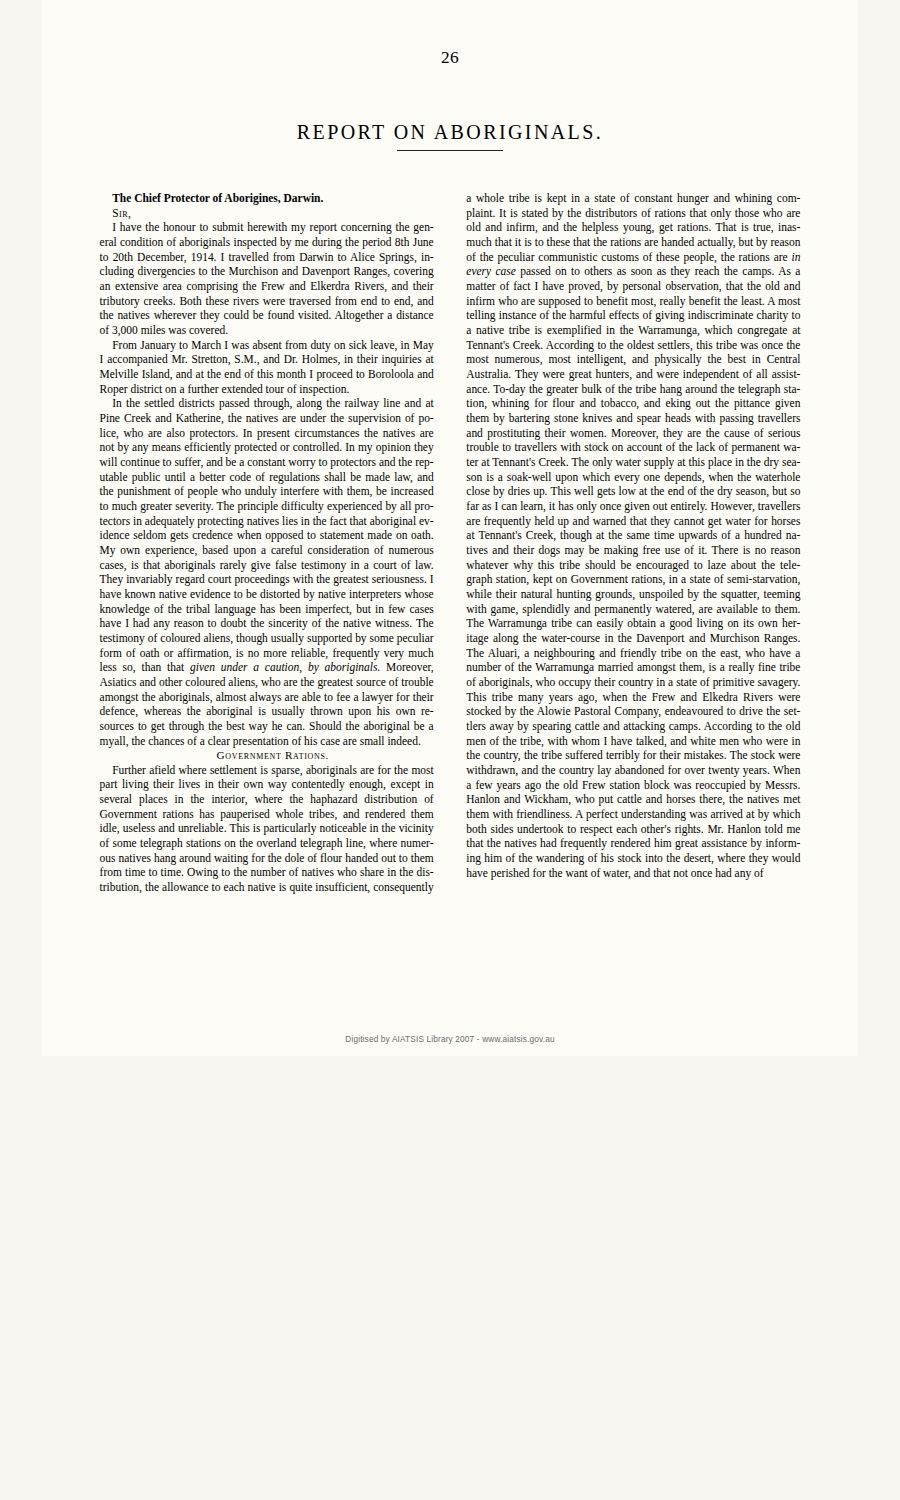26
REPORT ON ABORIGINALS.
The Chief Protector of Aborigines, Darwin.
Sir,
I have the honour to submit herewith my report concerning the general condition of aboriginals inspected by me during the period 8th June to 20th December, 1914. I travelled from Darwin to Alice Springs, including divergencies to the Murchison and Davenport Ranges, covering an extensive area comprising the Frew and Elkerdra Rivers, and their tributory creeks. Both these rivers were traversed from end to end, and the natives wherever they could be found visited. Altogether a distance of 3,000 miles was covered.
From January to March I was absent from duty on sick leave, in May I accompanied Mr. Stretton, S.M., and Dr. Holmes, in their inquiries at Melville Island, and at the end of this month I proceed to Boroloola and Roper district on a further extended tour of inspection.
In the settled districts passed through, along the railway line and at Pine Creek and Katherine, the natives are under the supervision of police, who are also protectors. In present circumstances the natives are not by any means efficiently protected or controlled. In my opinion they will continue to suffer, and be a constant worry to protectors and the reputable public until a better code of regulations shall be made law, and the punishment of people who unduly interfere with them, be increased to much greater severity. The principle difficulty experienced by all protectors in adequately protecting natives lies in the fact that aboriginal evidence seldom gets credence when opposed to statement made on oath. My own experience, based upon a careful consideration of numerous cases, is that aboriginals rarely give false testimony in a court of law. They invariably regard court proceedings with the greatest seriousness. I have known native evidence to be distorted by native interpreters whose knowledge of the tribal language has been imperfect, but in few cases have I had any reason to doubt the sincerity of the native witness. The testimony of coloured aliens, though usually supported by some peculiar form of oath or affirmation, is no more reliable, frequently very much less so, than that given under a caution, by aboriginals. Moreover, Asiatics and other coloured aliens, who are the greatest source of trouble amongst the aboriginals, almost always are able to fee a lawyer for their defence, whereas the aboriginal is usually thrown upon his own resources to get through the best way he can. Should the aboriginal be a myall, the chances of a clear presentation of his case are small indeed.
Government Rations.
Further afield where settlement is sparse, aboriginals are for the most part living their lives in their own way contentedly enough, except in several places in the interior, where the haphazard distribution of Government rations has pauperised whole tribes, and rendered them idle, useless and unreliable. This is particularly noticeable in the vicinity of some telegraph stations on the overland telegraph line, where numerous natives hang around waiting for the dole of flour handed out to them from time to time. Owing to the number of natives who share in the distribution, the allowance to each native is quite insufficient, consequently a whole tribe is kept in a state of constant hunger and whining complaint. It is stated by the distributors of rations that only those who are old and infirm, and the helpless young, get rations. That is true, inasmuch that it is to these that the rations are handed actually, but by reason of the peculiar communistic customs of these people, the rations are in every case passed on to others as soon as they reach the camps. As a matter of fact I have proved, by personal observation, that the old and infirm who are supposed to benefit most, really benefit the least. A most telling instance of the harmful effects of giving indiscriminate charity to a native tribe is exemplified in the Warramunga, which congregate at Tennant's Creek. According to the oldest settlers, this tribe was once the most numerous, most intelligent, and physically the best in Central Australia. They were great hunters, and were independent of all assistance. To-day the greater bulk of the tribe hang around the telegraph station, whining for flour and tobacco, and eking out the pittance given them by bartering stone knives and spear heads with passing travellers and prostituting their women. Moreover, they are the cause of serious trouble to travellers with stock on account of the lack of permanent water at Tennant's Creek. The only water supply at this place in the dry season is a soak-well upon which every one depends, when the waterhole close by dries up. This well gets low at the end of the dry season, but so far as I can learn, it has only once given out entirely. However, travellers are frequently held up and warned that they cannot get water for horses at Tennant's Creek, though at the same time upwards of a hundred natives and their dogs may be making free use of it. There is no reason whatever why this tribe should be encouraged to laze about the telegraph station, kept on Government rations, in a state of semi-starvation, while their natural hunting grounds, unspoiled by the squatter, teeming with game, splendidly and permanently watered, are available to them. The Warramunga tribe can easily obtain a good living on its own heritage along the water-course in the Davenport and Murchison Ranges. The Aluari, a neighbouring and friendly tribe on the east, who have a number of the Warramunga married amongst them, is a really fine tribe of aboriginals, who occupy their country in a state of primitive savagery. This tribe many years ago, when the Frew and Elkedra Rivers were stocked by the Alowie Pastoral Company, endeavoured to drive the settlers away by spearing cattle and attacking camps. According to the old men of the tribe, with whom I have talked, and white men who were in the country, the tribe suffered terribly for their mistakes. The stock were withdrawn, and the country lay abandoned for over twenty years. When a few years ago the old Frew station block was reoccupied by Messrs. Hanlon and Wickham, who put cattle and horses there, the natives met them with friendliness. A perfect understanding was arrived at by which both sides undertook to respect each other's rights. Mr. Hanlon told me that the natives had frequently rendered him great assistance by informing him of the wandering of his stock into the desert, where they would have perished for the want of water, and that not once had any of
Digitised by AIATSIS Library 2007 - www.aiatsis.gov.au